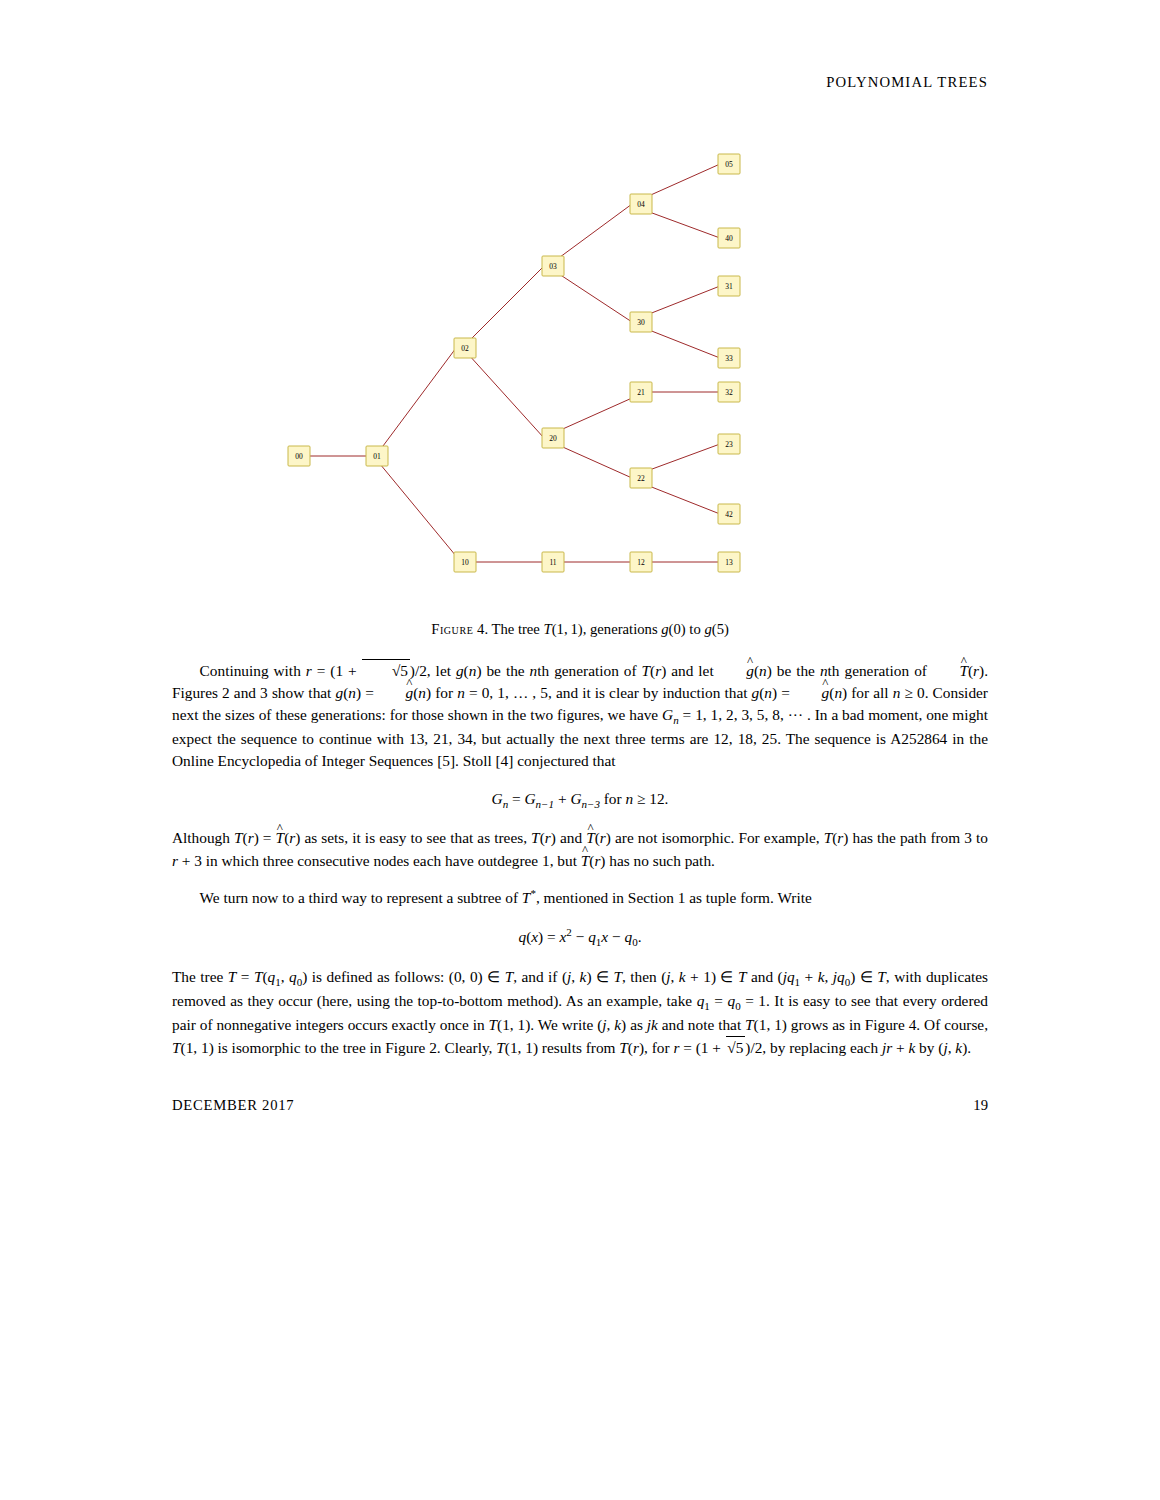POLYNOMIAL TREES
00 01 02 03 04 05 40 30 31 33 20 21 32 22 23 42 10 11 12 13
Figure 4. The tree T(1, 1), generations g(0) to g(5)
Continuing with r = (1 + √5)/2, let g(n) be the nth generation of T(r) and let ^g(n) be the nth generation of ^T(r). Figures 2 and 3 show that g(n) = ^g(n) for n = 0, 1, … , 5, and it is clear by induction that g(n) = ^g(n) for all n ≥ 0. Consider next the sizes of these generations: for those shown in the two figures, we have Gn = 1, 1, 2, 3, 5, 8, ··· . In a bad moment, one might expect the sequence to continue with 13, 21, 34, but actually the next three terms are 12, 18, 25. The sequence is A252864 in the Online Encyclopedia of Integer Sequences [5]. Stoll [4] conjectured that
Gn = Gn−1 + Gn−3 for n ≥ 12.
Although T(r) = ^T(r) as sets, it is easy to see that as trees, T(r) and ^T(r) are not isomorphic. For example, T(r) has the path from 3 to r + 3 in which three consecutive nodes each have outdegree 1, but ^T(r) has no such path.
We turn now to a third way to represent a subtree of T*, mentioned in Section 1 as tuple form. Write
q(x) = x2 − q1x − q0.
The tree T = T(q1, q0) is defined as follows: (0, 0) ∈ T, and if (j, k) ∈ T, then (j, k + 1) ∈ T and (jq1 + k, jq0) ∈ T, with duplicates removed as they occur (here, using the top-to-bottom method). As an example, take q1 = q0 = 1. It is easy to see that every ordered pair of nonnegative integers occurs exactly once in T(1, 1). We write (j, k) as jk and note that T(1, 1) grows as in Figure 4. Of course, T(1, 1) is isomorphic to the tree in Figure 2. Clearly, T(1, 1) results from T(r), for r = (1 + √5)/2, by replacing each jr + k by (j, k).
DECEMBER 2017 19